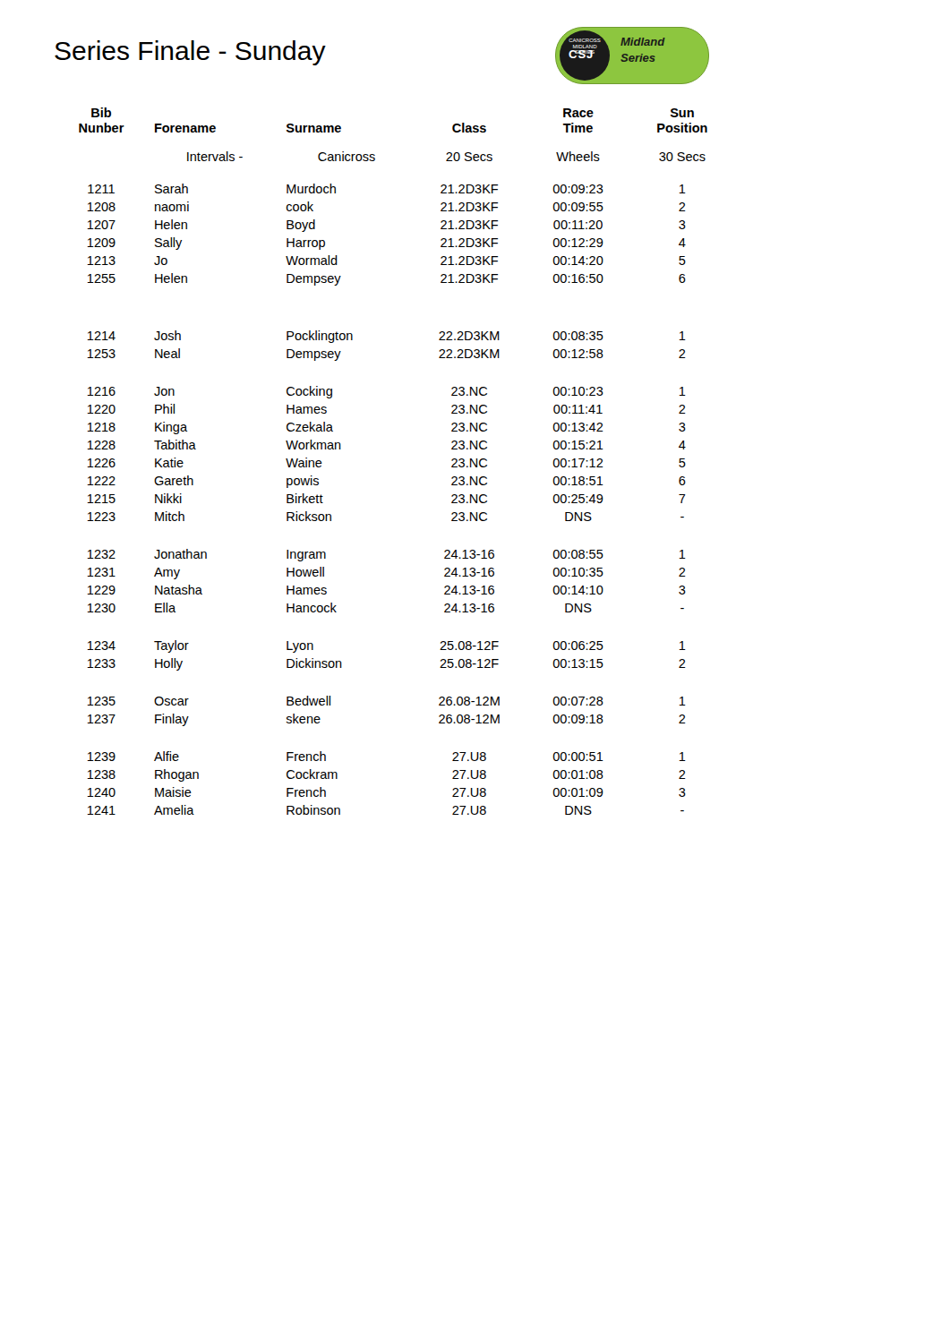Series Finale - Sunday
CANICROSS
MIDLAND
SERIES
CSJ
Midland
Series
| | Intervals - | Canicross | 20 Secs | Wheels | 30 Secs |
| Bib Nunber | Forename | Surname | Class | Race Time | Sun Position |
| 1211 | Sarah | Murdoch | 21.2D3KF | 00:09:23 | 1 |
| 1208 | naomi | cook | 21.2D3KF | 00:09:55 | 2 |
| 1207 | Helen | Boyd | 21.2D3KF | 00:11:20 | 3 |
| 1209 | Sally | Harrop | 21.2D3KF | 00:12:29 | 4 |
| 1213 | Jo | Wormald | 21.2D3KF | 00:14:20 | 5 |
| 1255 | Helen | Dempsey | 21.2D3KF | 00:16:50 | 6 |
| 1214 | Josh | Pocklington | 22.2D3KM | 00:08:35 | 1 |
| 1253 | Neal | Dempsey | 22.2D3KM | 00:12:58 | 2 |
| 1216 | Jon | Cocking | 23.NC | 00:10:23 | 1 |
| 1220 | Phil | Hames | 23.NC | 00:11:41 | 2 |
| 1218 | Kinga | Czekala | 23.NC | 00:13:42 | 3 |
| 1228 | Tabitha | Workman | 23.NC | 00:15:21 | 4 |
| 1226 | Katie | Waine | 23.NC | 00:17:12 | 5 |
| 1222 | Gareth | powis | 23.NC | 00:18:51 | 6 |
| 1215 | Nikki | Birkett | 23.NC | 00:25:49 | 7 |
| 1223 | Mitch | Rickson | 23.NC | DNS | - |
| 1232 | Jonathan | Ingram | 24.13-16 | 00:08:55 | 1 |
| 1231 | Amy | Howell | 24.13-16 | 00:10:35 | 2 |
| 1229 | Natasha | Hames | 24.13-16 | 00:14:10 | 3 |
| 1230 | Ella | Hancock | 24.13-16 | DNS | - |
| 1234 | Taylor | Lyon | 25.08-12F | 00:06:25 | 1 |
| 1233 | Holly | Dickinson | 25.08-12F | 00:13:15 | 2 |
| 1235 | Oscar | Bedwell | 26.08-12M | 00:07:28 | 1 |
| 1237 | Finlay | skene | 26.08-12M | 00:09:18 | 2 |
| 1239 | Alfie | French | 27.U8 | 00:00:51 | 1 |
| 1238 | Rhogan | Cockram | 27.U8 | 00:01:08 | 2 |
| 1240 | Maisie | French | 27.U8 | 00:01:09 | 3 |
| 1241 | Amelia | Robinson | 27.U8 | DNS | - |